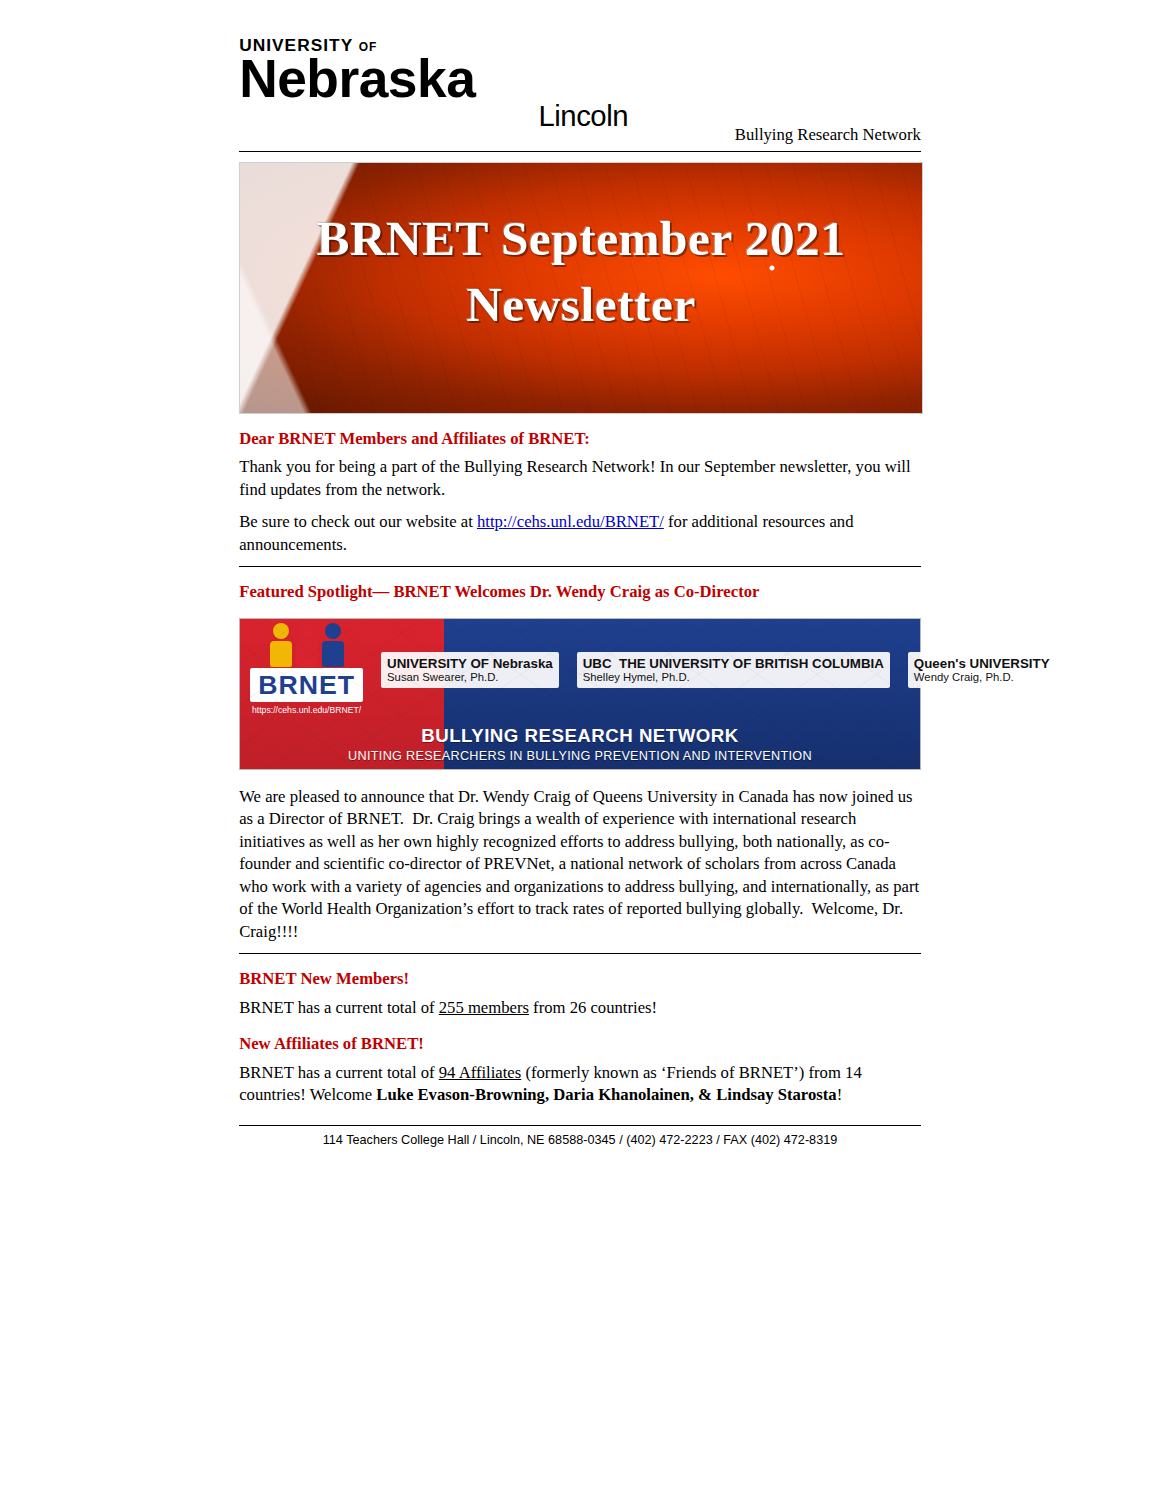UNIVERSITY OF Nebraska Lincoln
Bullying Research Network
BRNET September 2021 Newsletter
Dear BRNET Members and Affiliates of BRNET:
Thank you for being a part of the Bullying Research Network! In our September newsletter, you will find updates from the network.
Be sure to check out our website at http://cehs.unl.edu/BRNET/ for additional resources and announcements.
Featured Spotlight— BRNET Welcomes Dr. Wendy Craig as Co-Director
BRNET https://cehs.unl.edu/BRNET/
UNIVERSITY OF Nebraska Susan Swearer, Ph.D.
UBC THE UNIVERSITY OF BRITISH COLUMBIAShelley Hymel, Ph.D.
Queen's UNIVERSITYWendy Craig, Ph.D.
BULLYING RESEARCH NETWORK
UNITING RESEARCHERS IN BULLYING PREVENTION AND INTERVENTION
We are pleased to announce that Dr. Wendy Craig of Queens University in Canada has now joined us as a Director of BRNET. Dr. Craig brings a wealth of experience with international research initiatives as well as her own highly recognized efforts to address bullying, both nationally, as co-founder and scientific co-director of PREVNet, a national network of scholars from across Canada who work with a variety of agencies and organizations to address bullying, and internationally, as part of the World Health Organization’s effort to track rates of reported bullying globally. Welcome, Dr. Craig!!!!
BRNET New Members!
BRNET has a current total of 255 members from 26 countries!
New Affiliates of BRNET!
BRNET has a current total of 94 Affiliates (formerly known as ‘Friends of BRNET’) from 14 countries! Welcome Luke Evason-Browning, Daria Khanolainen, & Lindsay Starosta!
114 Teachers College Hall / Lincoln, NE 68588-0345 / (402) 472-2223 / FAX (402) 472-8319